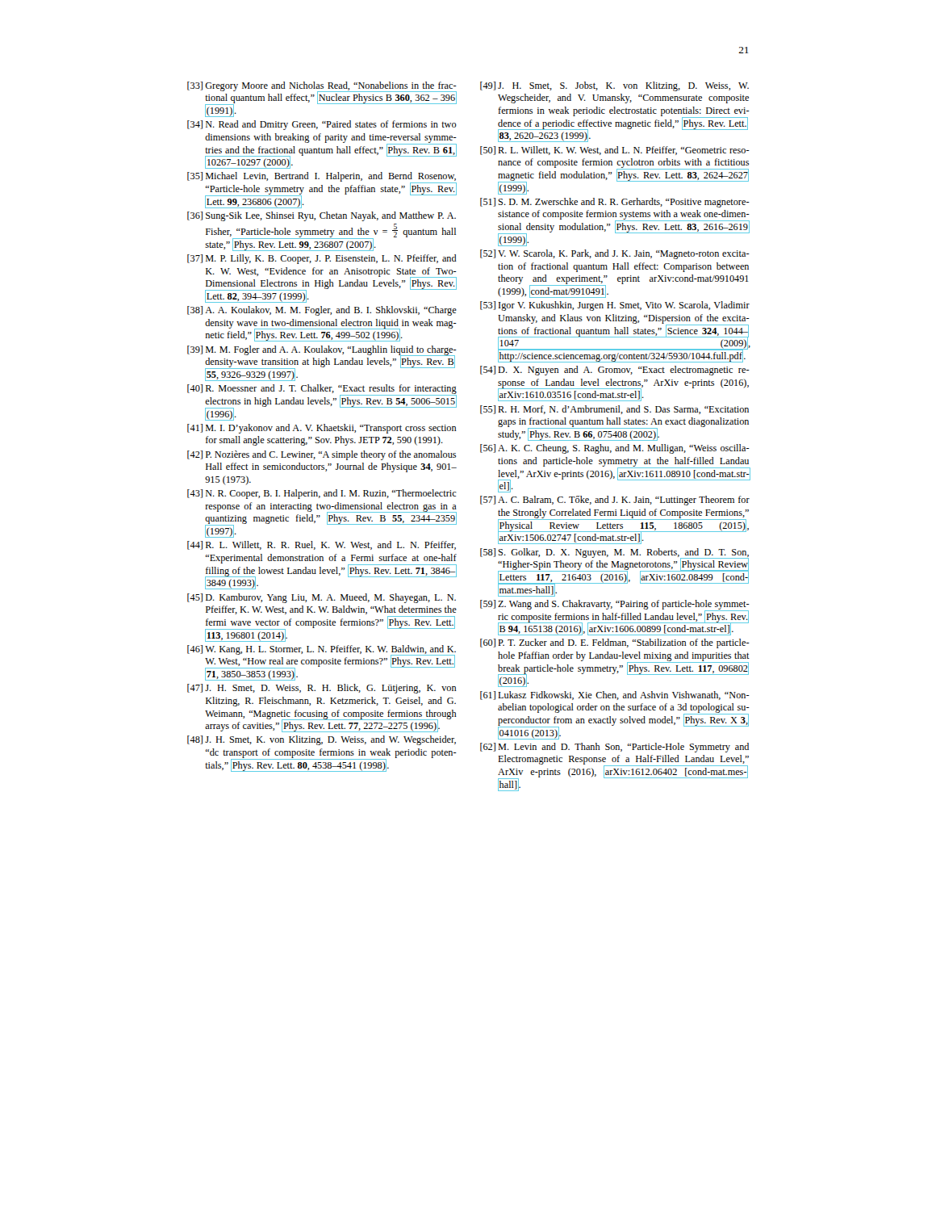21
[33] Gregory Moore and Nicholas Read, “Nonabelions in the fractional quantum hall effect,” Nuclear Physics B 360, 362 – 396 (1991).
[34] N. Read and Dmitry Green, “Paired states of fermions in two dimensions with breaking of parity and time-reversal symmetries and the fractional quantum hall effect,” Phys. Rev. B 61, 10267–10297 (2000).
[35] Michael Levin, Bertrand I. Halperin, and Bernd Rosenow, “Particle-hole symmetry and the pfaffian state,” Phys. Rev. Lett. 99, 236806 (2007).
[36] Sung-Sik Lee, Shinsei Ryu, Chetan Nayak, and Matthew P. A. Fisher, “Particle-hole symmetry and the ν = 52 quantum hall state,” Phys. Rev. Lett. 99, 236807 (2007).
[37] M. P. Lilly, K. B. Cooper, J. P. Eisenstein, L. N. Pfeiffer, and K. W. West, “Evidence for an Anisotropic State of Two-Dimensional Electrons in High Landau Levels,” Phys. Rev. Lett. 82, 394–397 (1999).
[38] A. A. Koulakov, M. M. Fogler, and B. I. Shklovskii, “Charge density wave in two-dimensional electron liquid in weak magnetic field,” Phys. Rev. Lett. 76, 499–502 (1996).
[39] M. M. Fogler and A. A. Koulakov, “Laughlin liquid to charge-density-wave transition at high Landau levels,” Phys. Rev. B 55, 9326–9329 (1997).
[40] R. Moessner and J. T. Chalker, “Exact results for interacting electrons in high Landau levels,” Phys. Rev. B 54, 5006–5015 (1996).
[41] M. I. D’yakonov and A. V. Khaetskii, “Transport cross section for small angle scattering,” Sov. Phys. JETP 72, 590 (1991).
[42] P. Nozières and C. Lewiner, “A simple theory of the anomalous Hall effect in semiconductors,” Journal de Physique 34, 901–915 (1973).
[43] N. R. Cooper, B. I. Halperin, and I. M. Ruzin, “Thermoelectric response of an interacting two-dimensional electron gas in a quantizing magnetic field,” Phys. Rev. B 55, 2344–2359 (1997).
[44] R. L. Willett, R. R. Ruel, K. W. West, and L. N. Pfeiffer, “Experimental demonstration of a Fermi surface at one-half filling of the lowest Landau level,” Phys. Rev. Lett. 71, 3846–3849 (1993).
[45] D. Kamburov, Yang Liu, M. A. Mueed, M. Shayegan, L. N. Pfeiffer, K. W. West, and K. W. Baldwin, “What determines the fermi wave vector of composite fermions?” Phys. Rev. Lett. 113, 196801 (2014).
[46] W. Kang, H. L. Stormer, L. N. Pfeiffer, K. W. Baldwin, and K. W. West, “How real are composite fermions?” Phys. Rev. Lett. 71, 3850–3853 (1993).
[47] J. H. Smet, D. Weiss, R. H. Blick, G. Lütjering, K. von Klitzing, R. Fleischmann, R. Ketzmerick, T. Geisel, and G. Weimann, “Magnetic focusing of composite fermions through arrays of cavities,” Phys. Rev. Lett. 77, 2272–2275 (1996).
[48] J. H. Smet, K. von Klitzing, D. Weiss, and W. Wegscheider, “dc transport of composite fermions in weak periodic potentials,” Phys. Rev. Lett. 80, 4538–4541 (1998).
[49] J. H. Smet, S. Jobst, K. von Klitzing, D. Weiss, W. Wegscheider, and V. Umansky, “Commensurate composite fermions in weak periodic electrostatic potentials: Direct evidence of a periodic effective magnetic field,” Phys. Rev. Lett. 83, 2620–2623 (1999).
[50] R. L. Willett, K. W. West, and L. N. Pfeiffer, “Geometric resonance of composite fermion cyclotron orbits with a fictitious magnetic field modulation,” Phys. Rev. Lett. 83, 2624–2627 (1999).
[51] S. D. M. Zwerschke and R. R. Gerhardts, “Positive magnetoresistance of composite fermion systems with a weak one-dimensional density modulation,” Phys. Rev. Lett. 83, 2616–2619 (1999).
[52] V. W. Scarola, K. Park, and J. K. Jain, “Magneto-roton excitation of fractional quantum Hall effect: Comparison between theory and experiment,” eprint arXiv:cond-mat/9910491 (1999), cond-mat/9910491.
[53] Igor V. Kukushkin, Jurgen H. Smet, Vito W. Scarola, Vladimir Umansky, and Klaus von Klitzing, “Dispersion of the excitations of fractional quantum hall states,” Science 324, 1044–1047 (2009), http://science.sciencemag.org/content/324/5930/1044.full.pdf.
[54] D. X. Nguyen and A. Gromov, “Exact electromagnetic response of Landau level electrons,” ArXiv e-prints (2016), arXiv:1610.03516 [cond-mat.str-el].
[55] R. H. Morf, N. d’Ambrumenil, and S. Das Sarma, “Excitation gaps in fractional quantum hall states: An exact diagonalization study,” Phys. Rev. B 66, 075408 (2002).
[56] A. K. C. Cheung, S. Raghu, and M. Mulligan, “Weiss oscillations and particle-hole symmetry at the half-filled Landau level,” ArXiv e-prints (2016), arXiv:1611.08910 [cond-mat.str-el].
[57] A. C. Balram, C. Tőke, and J. K. Jain, “Luttinger Theorem for the Strongly Correlated Fermi Liquid of Composite Fermions,” Physical Review Letters 115, 186805 (2015), arXiv:1506.02747 [cond-mat.str-el].
[58] S. Golkar, D. X. Nguyen, M. M. Roberts, and D. T. Son, “Higher-Spin Theory of the Magnetorotons,” Physical Review Letters 117, 216403 (2016), arXiv:1602.08499 [cond-mat.mes-hall].
[59] Z. Wang and S. Chakravarty, “Pairing of particle-hole symmetric composite fermions in half-filled Landau level,” Phys. Rev. B 94, 165138 (2016), arXiv:1606.00899 [cond-mat.str-el].
[60] P. T. Zucker and D. E. Feldman, “Stabilization of the particle-hole Pfaffian order by Landau-level mixing and impurities that break particle-hole symmetry,” Phys. Rev. Lett. 117, 096802 (2016).
[61] Lukasz Fidkowski, Xie Chen, and Ashvin Vishwanath, “Non-abelian topological order on the surface of a 3d topological superconductor from an exactly solved model,” Phys. Rev. X 3, 041016 (2013).
[62] M. Levin and D. Thanh Son, “Particle-Hole Symmetry and Electromagnetic Response of a Half-Filled Landau Level,” ArXiv e-prints (2016), arXiv:1612.06402 [cond-mat.mes-hall].